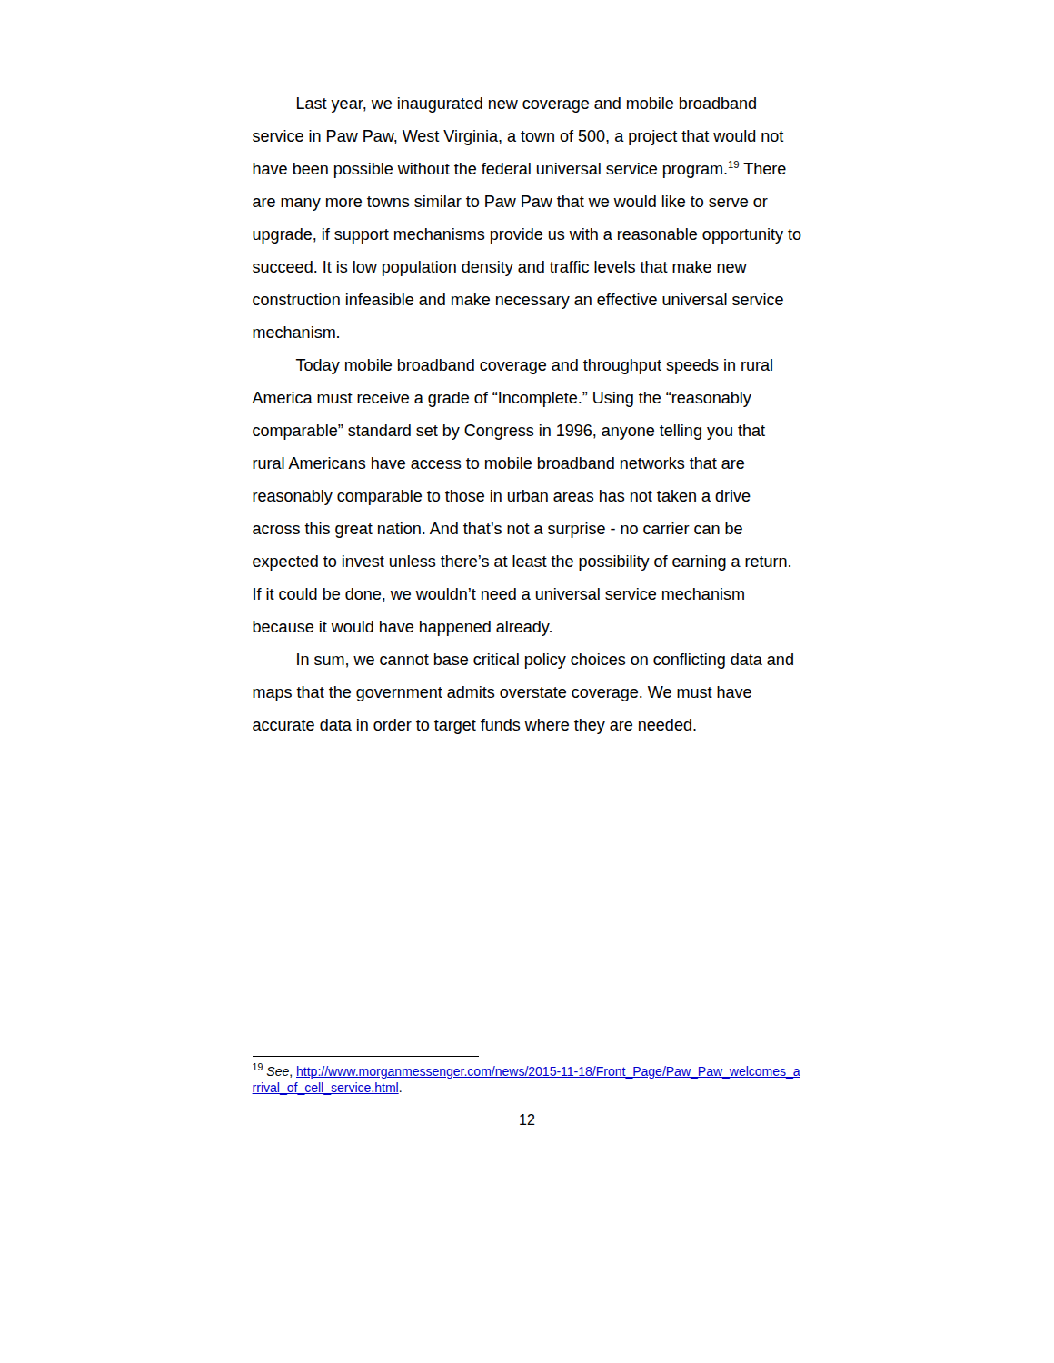Last year, we inaugurated new coverage and mobile broadband service in Paw Paw, West Virginia, a town of 500, a project that would not have been possible without the federal universal service program.19 There are many more towns similar to Paw Paw that we would like to serve or upgrade, if support mechanisms provide us with a reasonable opportunity to succeed. It is low population density and traffic levels that make new construction infeasible and make necessary an effective universal service mechanism.
Today mobile broadband coverage and throughput speeds in rural America must receive a grade of “Incomplete.” Using the “reasonably comparable” standard set by Congress in 1996, anyone telling you that rural Americans have access to mobile broadband networks that are reasonably comparable to those in urban areas has not taken a drive across this great nation. And that’s not a surprise - no carrier can be expected to invest unless there’s at least the possibility of earning a return. If it could be done, we wouldn’t need a universal service mechanism because it would have happened already.
In sum, we cannot base critical policy choices on conflicting data and maps that the government admits overstate coverage. We must have accurate data in order to target funds where they are needed.
19 See, http://www.morganmessenger.com/news/2015-11-18/Front_Page/Paw_Paw_welcomes_arrival_of_cell_service.html.
12